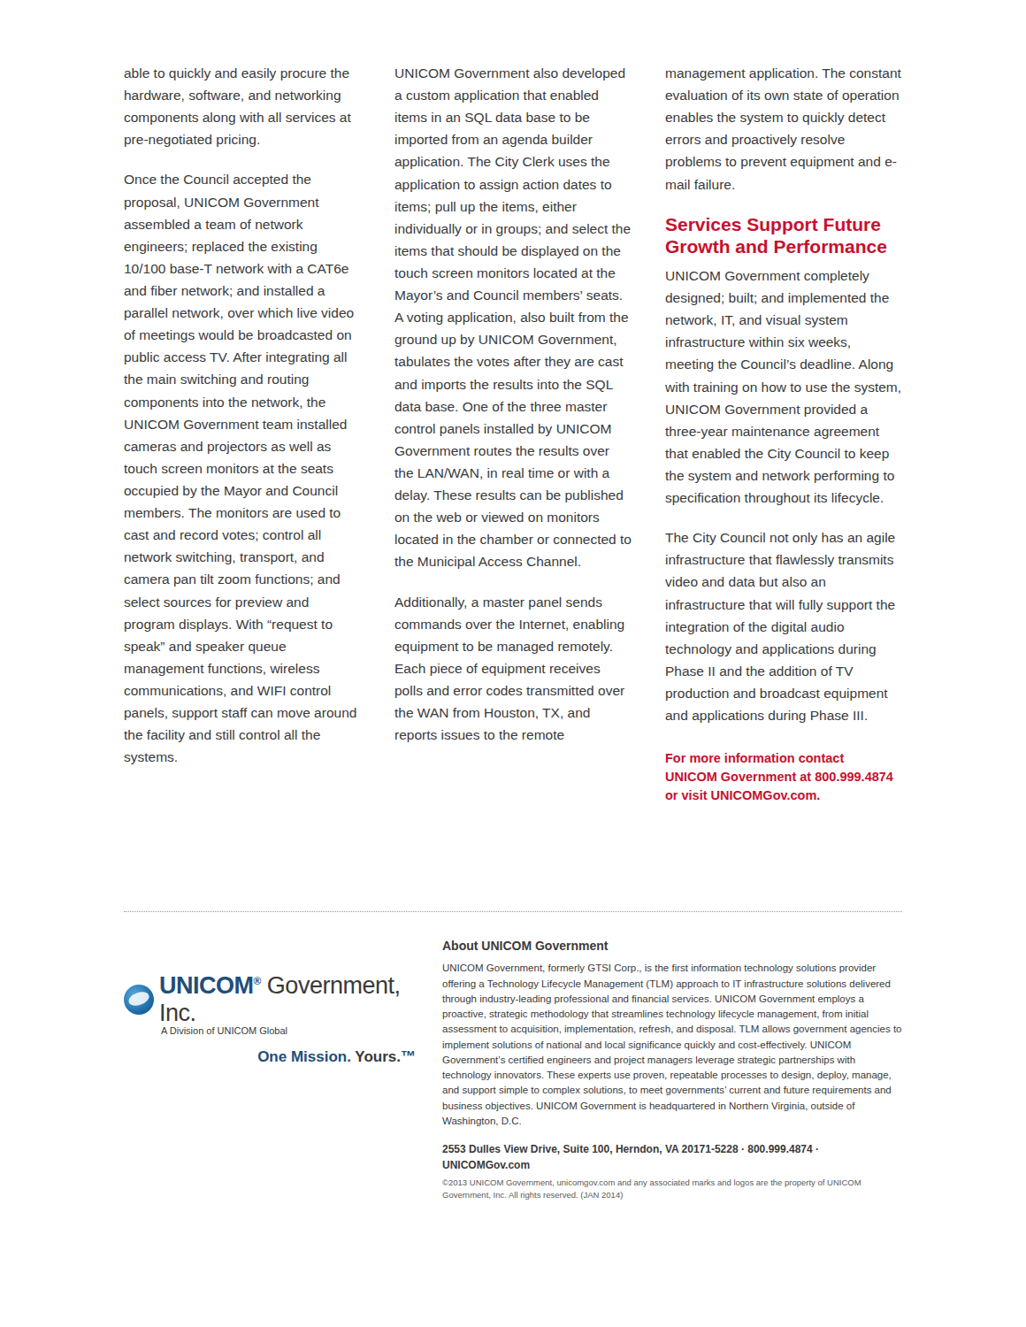able to quickly and easily procure the hardware, software, and networking components along with all services at pre-negotiated pricing.
Once the Council accepted the proposal, UNICOM Government assembled a team of network engineers; replaced the existing 10/100 base-T network with a CAT6e and fiber network; and installed a parallel network, over which live video of meetings would be broadcasted on public access TV. After integrating all the main switching and routing components into the network, the UNICOM Government team installed cameras and projectors as well as touch screen monitors at the seats occupied by the Mayor and Council members. The monitors are used to cast and record votes; control all network switching, transport, and camera pan tilt zoom functions; and select sources for preview and program displays. With “request to speak” and speaker queue management functions, wireless communications, and WIFI control panels, support staff can move around the facility and still control all the systems.
UNICOM Government also developed a custom application that enabled items in an SQL data base to be imported from an agenda builder application. The City Clerk uses the application to assign action dates to items; pull up the items, either individually or in groups; and select the items that should be displayed on the touch screen monitors located at the Mayor’s and Council members’ seats. A voting application, also built from the ground up by UNICOM Government, tabulates the votes after they are cast and imports the results into the SQL data base. One of the three master control panels installed by UNICOM Government routes the results over the LAN/WAN, in real time or with a delay. These results can be published on the web or viewed on monitors located in the chamber or connected to the Municipal Access Channel.
Additionally, a master panel sends commands over the Internet, enabling equipment to be managed remotely. Each piece of equipment receives polls and error codes transmitted over the WAN from Houston, TX, and reports issues to the remote
management application. The constant evaluation of its own state of operation enables the system to quickly detect errors and proactively resolve problems to prevent equipment and e-mail failure.
Services Support Future
Growth and Performance
UNICOM Government completely designed; built; and implemented the network, IT, and visual system infrastructure within six weeks, meeting the Council’s deadline. Along with training on how to use the system, UNICOM Government provided a three-year maintenance agreement that enabled the City Council to keep the system and network performing to specification throughout its lifecycle.
The City Council not only has an agile infrastructure that flawlessly transmits video and data but also an infrastructure that will fully support the integration of the digital audio technology and applications during Phase II and the addition of TV production and broadcast equipment and applications during Phase III.
For more information contact
UNICOM Government at 800.999.4874
or visit UNICOMGov.com.
UNICOM® Government, Inc.
A Division of UNICOM Global
One Mission. Yours.™
About UNICOM Government
UNICOM Government, formerly GTSI Corp., is the first information technology solutions provider offering a Technology Lifecycle Management (TLM) approach to IT infrastructure solutions delivered through industry-leading professional and financial services. UNICOM Government employs a proactive, strategic methodology that streamlines technology lifecycle management, from initial assessment to acquisition, implementation, refresh, and disposal. TLM allows government agencies to implement solutions of national and local significance quickly and cost-effectively. UNICOM Government’s certified engineers and project managers leverage strategic partnerships with technology innovators. These experts use proven, repeatable processes to design, deploy, manage, and support simple to complex solutions, to meet governments’ current and future requirements and business objectives. UNICOM Government is headquartered in Northern Virginia, outside of Washington, D.C.
2553 Dulles View Drive, Suite 100, Herndon, VA 20171-5228 · 800.999.4874 · UNICOMGov.com
©2013 UNICOM Government, unicomgov.com and any associated marks and logos are the property of UNICOM Government, Inc. All rights reserved. (JAN 2014)